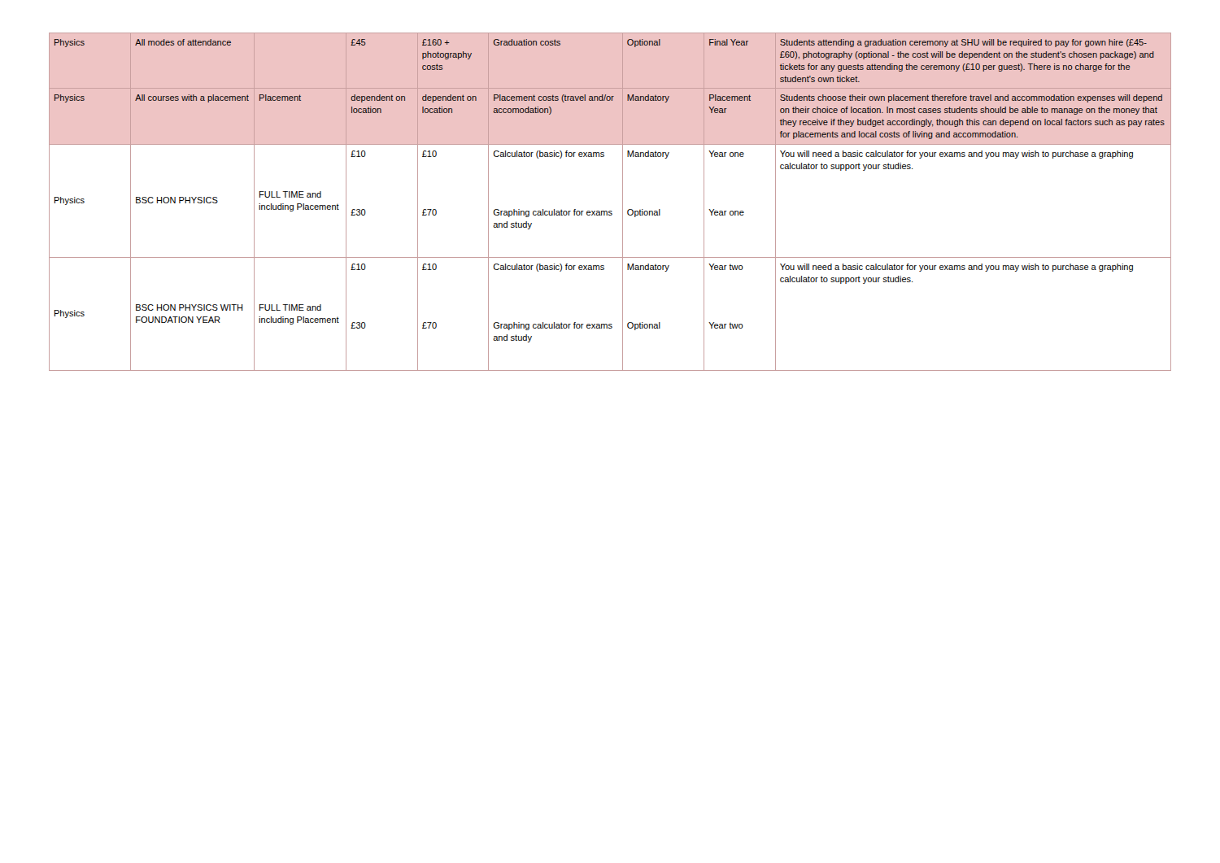| Physics | All modes of attendance | | £45 | £160 + photography costs | Graduation costs | Optional | Final Year | Students attending a graduation ceremony at SHU will be required to pay for gown hire (£45-£60), photography (optional - the cost will be dependent on the student's chosen package) and tickets for any guests attending the ceremony (£10 per guest). There is no charge for the student's own ticket. |
| Physics | All courses with a placement | Placement | dependent on location | dependent on location | Placement costs (travel and/or accomodation) | Mandatory | Placement Year | Students choose their own placement therefore travel and accommodation expenses will depend on their choice of location. In most cases students should be able to manage on the money that they receive if they budget accordingly, though this can depend on local factors such as pay rates for placements and local costs of living and accommodation. |
| Physics | BSC HON PHYSICS | FULL TIME and including Placement | / £10 / / £30 / | / £10 / / £70 / | / Calculator (basic) for exams / / Graphing calculator for exams and study / | / Mandatory / / Optional / | / Year one / / Year one / | You will need a basic calculator for your exams and you may wish to purchase a graphing calculator to support your studies. |
| Physics | BSC HON PHYSICS WITH FOUNDATION YEAR | FULL TIME and including Placement | / £10 / / £30 / | / £10 / / £70 / | / Calculator (basic) for exams / / Graphing calculator for exams and study / | / Mandatory / / Optional / | / Year two / / Year two / | You will need a basic calculator for your exams and you may wish to purchase a graphing calculator to support your studies. |